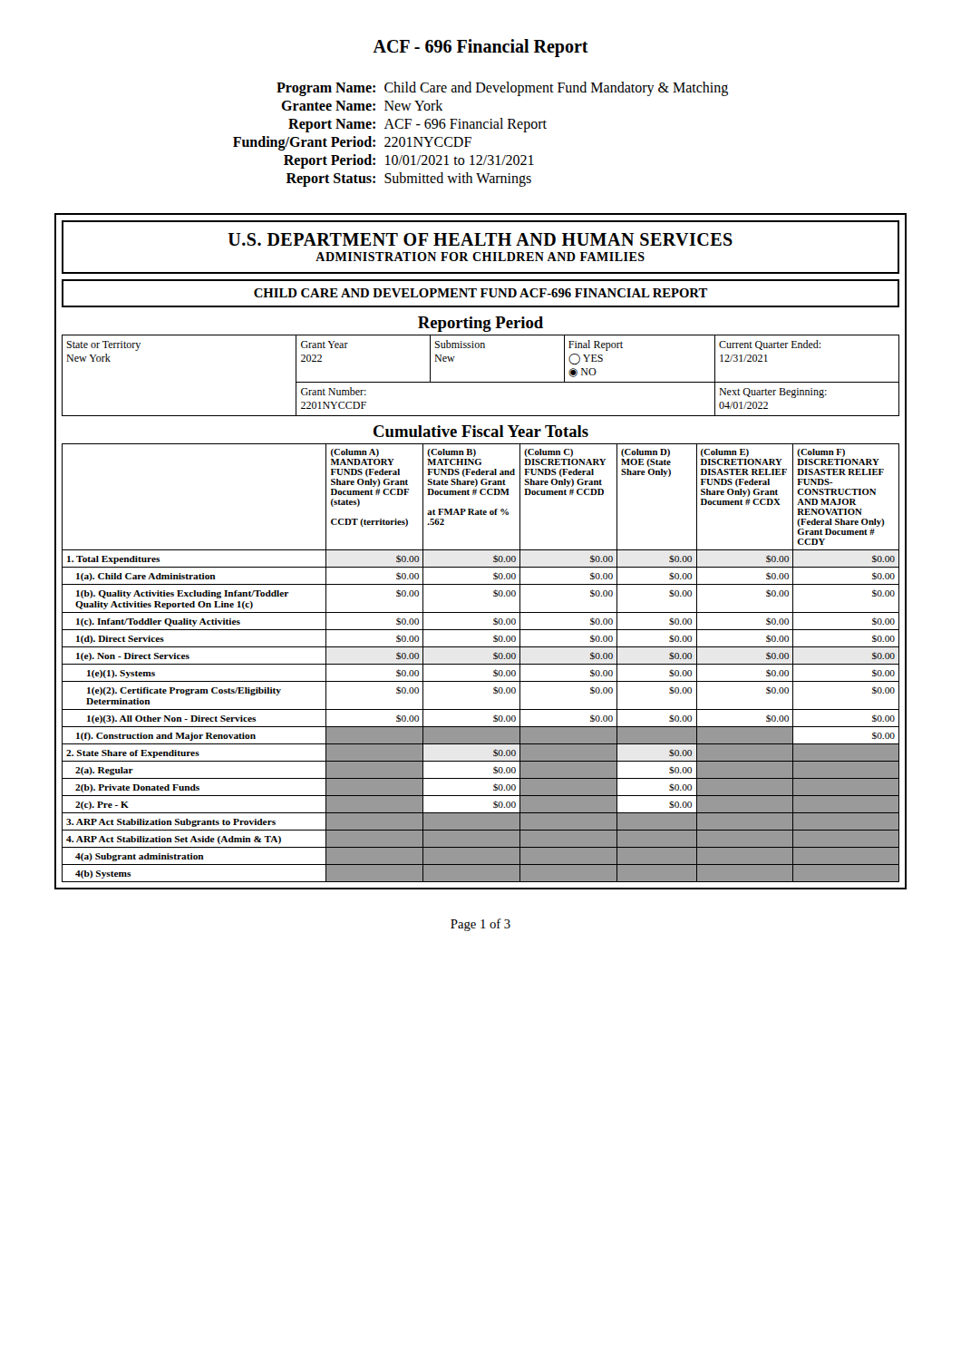ACF - 696 Financial Report
| Program Name: | Child Care and Development Fund Mandatory & Matching |
| Grantee Name: | New York |
| Report Name: | ACF - 696 Financial Report |
| Funding/Grant Period: | 2201NYCCDF |
| Report Period: | 10/01/2021 to 12/31/2021 |
| Report Status: | Submitted with Warnings |
U.S. DEPARTMENT OF HEALTH AND HUMAN SERVICES
ADMINISTRATION FOR CHILDREN AND FAMILIES
CHILD CARE AND DEVELOPMENT FUND ACF-696 FINANCIAL REPORT
Reporting Period
| State or Territory New York | Grant Year 2022 | Submission New | Final Report ◯ YES ◉ NO | Current Quarter Ended: 12/31/2021 |
| Grant Number: 2201NYCCDF | Next Quarter Beginning: 04/01/2022 |
Cumulative Fiscal Year Totals
| | (Column A) MANDATORY FUNDS (Federal Share Only) Grant Document # CCDF (states) CCDT (territories) | (Column B) MATCHING FUNDS (Federal and State Share) Grant Document # CCDM at FMAP Rate of % .562 | (Column C) DISCRETIONARY FUNDS (Federal Share Only) Grant Document # CCDD | (Column D) MOE (State Share Only) | (Column E) DISCRETIONARY DISASTER RELIEF FUNDS (Federal Share Only) Grant Document # CCDX | (Column F) DISCRETIONARY DISASTER RELIEF FUNDS-CONSTRUCTION AND MAJOR RENOVATION (Federal Share Only) Grant Document # CCDY |
| --- | --- | --- | --- | --- | --- | --- |
| 1. Total Expenditures | $0.00 | $0.00 | $0.00 | $0.00 | $0.00 | $0.00 |
| 1(a). Child Care Administration | $0.00 | $0.00 | $0.00 | $0.00 | $0.00 | $0.00 |
| 1(b). Quality Activities Excluding Infant/Toddler Quality Activities Reported On Line 1(c) | $0.00 | $0.00 | $0.00 | $0.00 | $0.00 | $0.00 |
| 1(c). Infant/Toddler Quality Activities | $0.00 | $0.00 | $0.00 | $0.00 | $0.00 | $0.00 |
| 1(d). Direct Services | $0.00 | $0.00 | $0.00 | $0.00 | $0.00 | $0.00 |
| 1(e). Non - Direct Services | $0.00 | $0.00 | $0.00 | $0.00 | $0.00 | $0.00 |
| 1(e)(1). Systems | $0.00 | $0.00 | $0.00 | $0.00 | $0.00 | $0.00 |
| 1(e)(2). Certificate Program Costs/Eligibility Determination | $0.00 | $0.00 | $0.00 | $0.00 | $0.00 | $0.00 |
| 1(e)(3). All Other Non - Direct Services | $0.00 | $0.00 | $0.00 | $0.00 | $0.00 | $0.00 |
| 1(f). Construction and Major Renovation | | | | | | $0.00 |
| 2. State Share of Expenditures | | $0.00 | | $0.00 | | |
| 2(a). Regular | | $0.00 | | $0.00 | | |
| 2(b). Private Donated Funds | | $0.00 | | $0.00 | | |
| 2(c). Pre - K | | $0.00 | | $0.00 | | |
| 3. ARP Act Stabilization Subgrants to Providers | | | | | | |
| 4. ARP Act Stabilization Set Aside (Admin & TA) | | | | | | |
| 4(a) Subgrant administration | | | | | | |
| 4(b) Systems | | | | | | |
Page 1 of 3